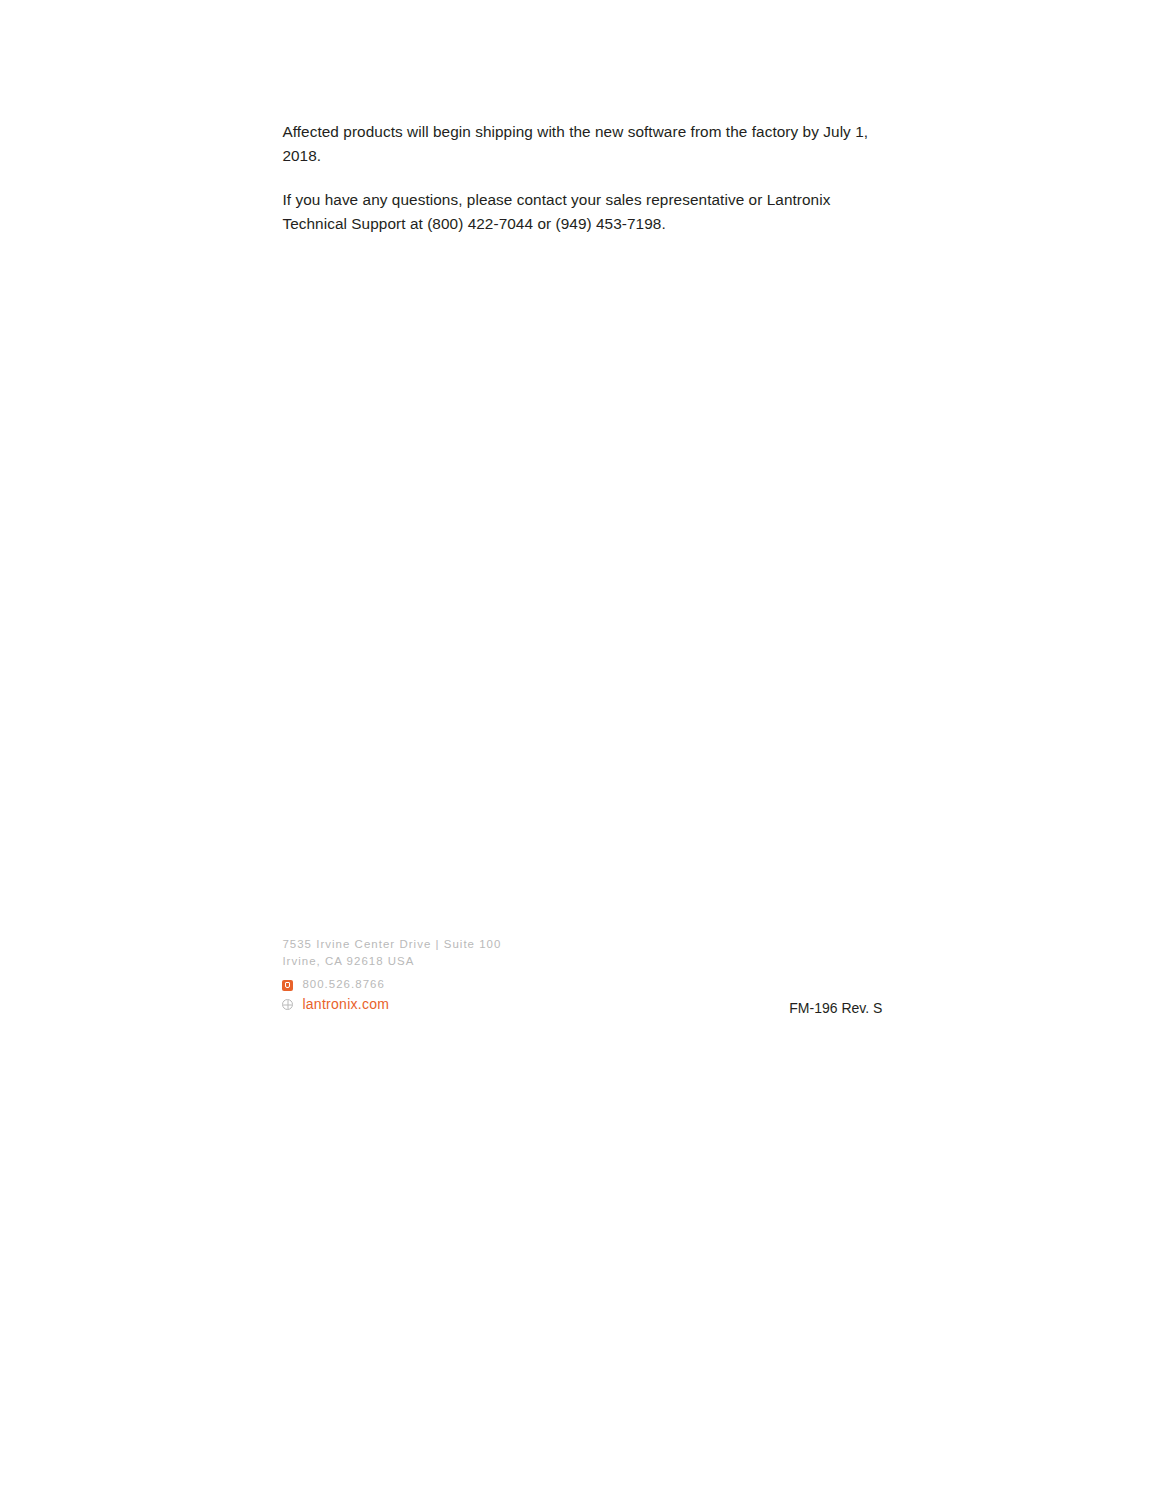Affected products will begin shipping with the new software from the factory by July 1, 2018.
If you have any questions, please contact your sales representative or Lantronix Technical Support at (800) 422-7044 or (949) 453-7198.
7535 Irvine Center Drive | Suite 100
Irvine, CA 92618 USA
800.526.8766
lantronix.com
FM-196 Rev. S